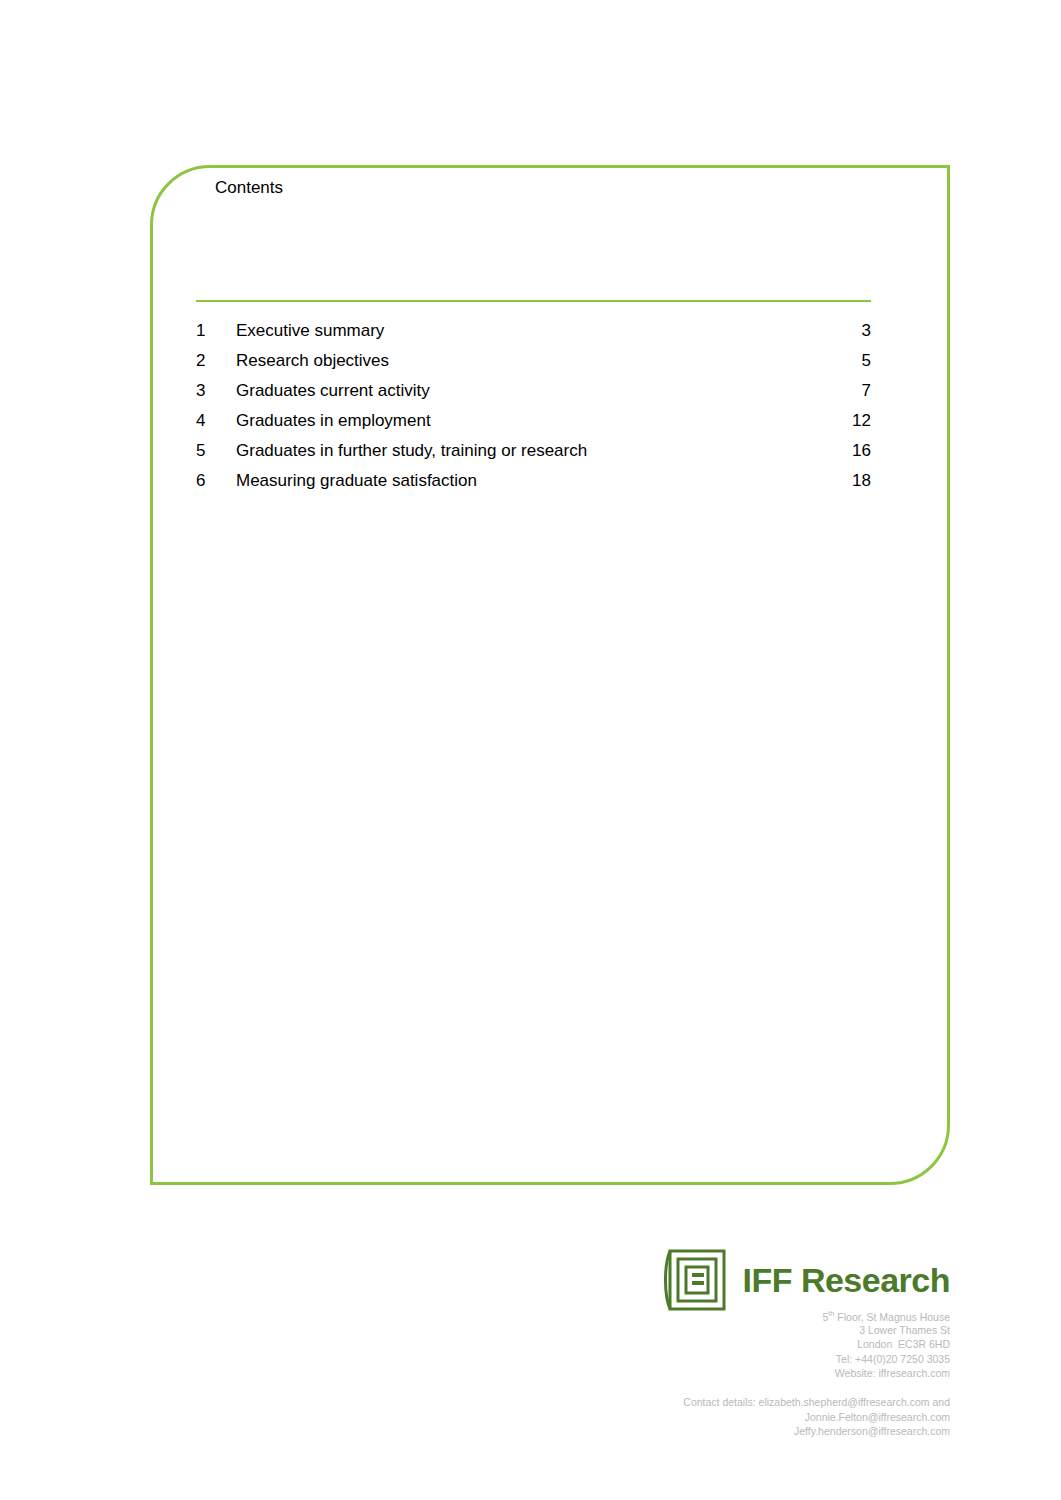Contents
| 1 | Executive summary | 3 |
| 2 | Research objectives | 5 |
| 3 | Graduates current activity | 7 |
| 4 | Graduates in employment | 12 |
| 5 | Graduates in further study, training or research | 16 |
| 6 | Measuring graduate satisfaction | 18 |
IFF Research
5th Floor, St Magnus House
3 Lower Thames St
London EC3R 6HD
Tel: +44(0)20 7250 3035
Website: iffresearch.com
Contact details: elizabeth.shepherd@iffresearch.com and
Jonnie.Felton@iffresearch.com
Jeffy.henderson@iffresearch.com